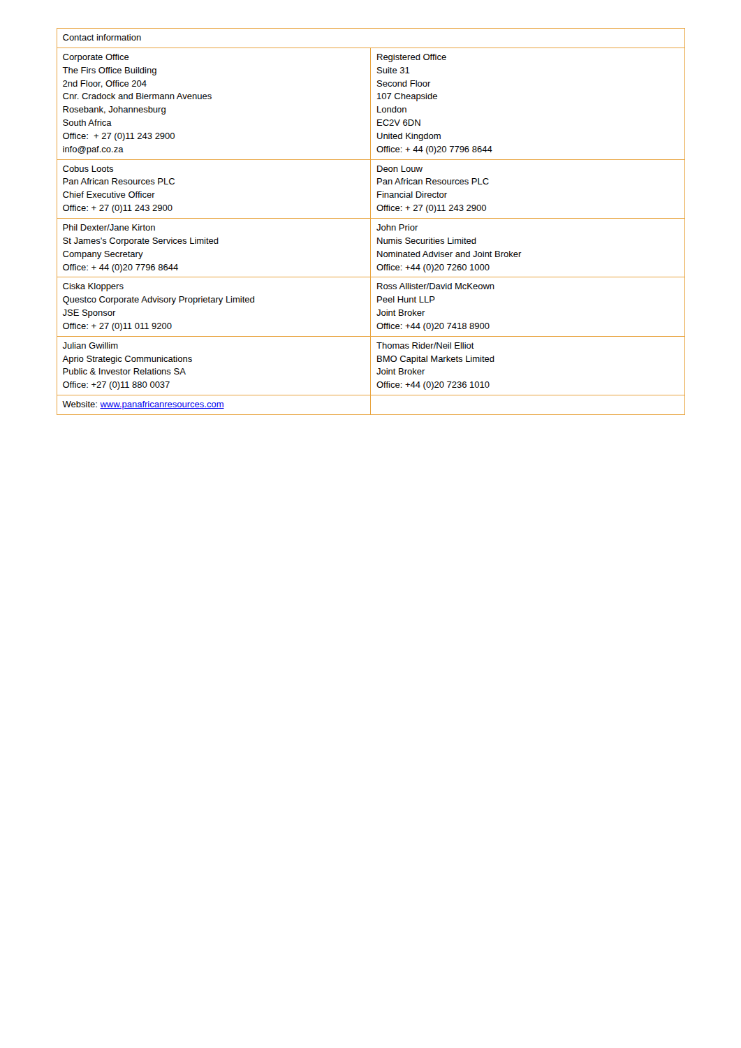| Contact information |
| Corporate Office The Firs Office Building 2nd Floor, Office 204 Cnr. Cradock and Biermann Avenues Rosebank, Johannesburg South Africa Office: + 27 (0)11 243 2900 info@paf.co.za | Registered Office Suite 31 Second Floor 107 Cheapside London EC2V 6DN United Kingdom Office: + 44 (0)20 7796 8644 |
| Cobus Loots Pan African Resources PLC Chief Executive Officer Office: + 27 (0)11 243 2900 | Deon Louw Pan African Resources PLC Financial Director Office: + 27 (0)11 243 2900 |
| Phil Dexter/Jane Kirton St James's Corporate Services Limited Company Secretary Office: + 44 (0)20 7796 8644 | John Prior Numis Securities Limited Nominated Adviser and Joint Broker Office: +44 (0)20 7260 1000 |
| Ciska Kloppers Questco Corporate Advisory Proprietary Limited JSE Sponsor Office: + 27 (0)11 011 9200 | Ross Allister/David McKeown Peel Hunt LLP Joint Broker Office: +44 (0)20 7418 8900 |
| Julian Gwillim Aprio Strategic Communications Public & Investor Relations SA Office: +27 (0)11 880 0037 | Thomas Rider/Neil Elliot BMO Capital Markets Limited Joint Broker Office: +44 (0)20 7236 1010 |
| Website: www.panafricanresources.com | |